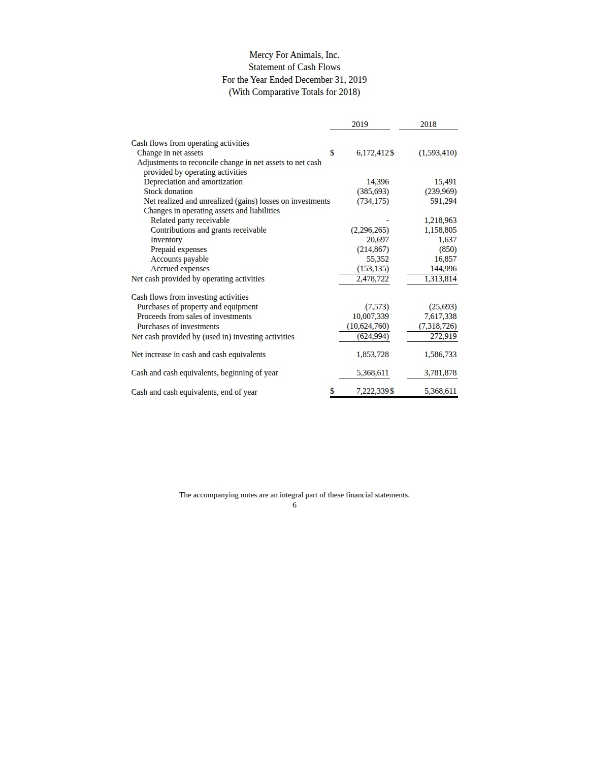Mercy For Animals, Inc.
Statement of Cash Flows
For the Year Ended December 31, 2019
(With Comparative Totals for 2018)
| | 2019 | | 2018 |
| Cash flows from operating activities | | | | | |
| Change in net assets | $ | 6,172,412 | $ | | (1,593,410) |
| Adjustments to reconcile change in net assets to net cash | | | | | |
| provided by operating activities | | | | | |
| Depreciation and amortization | | 14,396 | | | 15,491 |
| Stock donation | | (385,693) | | | (239,969) |
| Net realized and unrealized (gains) losses on investments | | (734,175) | | | 591,294 |
| Changes in operating assets and liabilities | | | | | |
| Related party receivable | | - | | | 1,218,963 |
| Contributions and grants receivable | | (2,296,265) | | | 1,158,805 |
| Inventory | | 20,697 | | | 1,637 |
| Prepaid expenses | | (214,867) | | | (850) |
| Accounts payable | | 55,352 | | | 16,857 |
| Accrued expenses | | (153,135) | | | 144,996 |
| Net cash provided by operating activities | | 2,478,722 | | | 1,313,814 |
| Cash flows from investing activities | | | | | |
| Purchases of property and equipment | | (7,573) | | | (25,693) |
| Proceeds from sales of investments | | 10,007,339 | | | 7,617,338 |
| Purchases of investments | | (10,624,760) | | | (7,318,726) |
| Net cash provided by (used in) investing activities | | (624,994) | | | 272,919 |
| Net increase in cash and cash equivalents | | 1,853,728 | | | 1,586,733 |
| Cash and cash equivalents, beginning of year | | 5,368,611 | | | 3,781,878 |
| Cash and cash equivalents, end of year | $ | 7,222,339 | $ | | 5,368,611 |
The accompanying notes are an integral part of these financial statements.
6